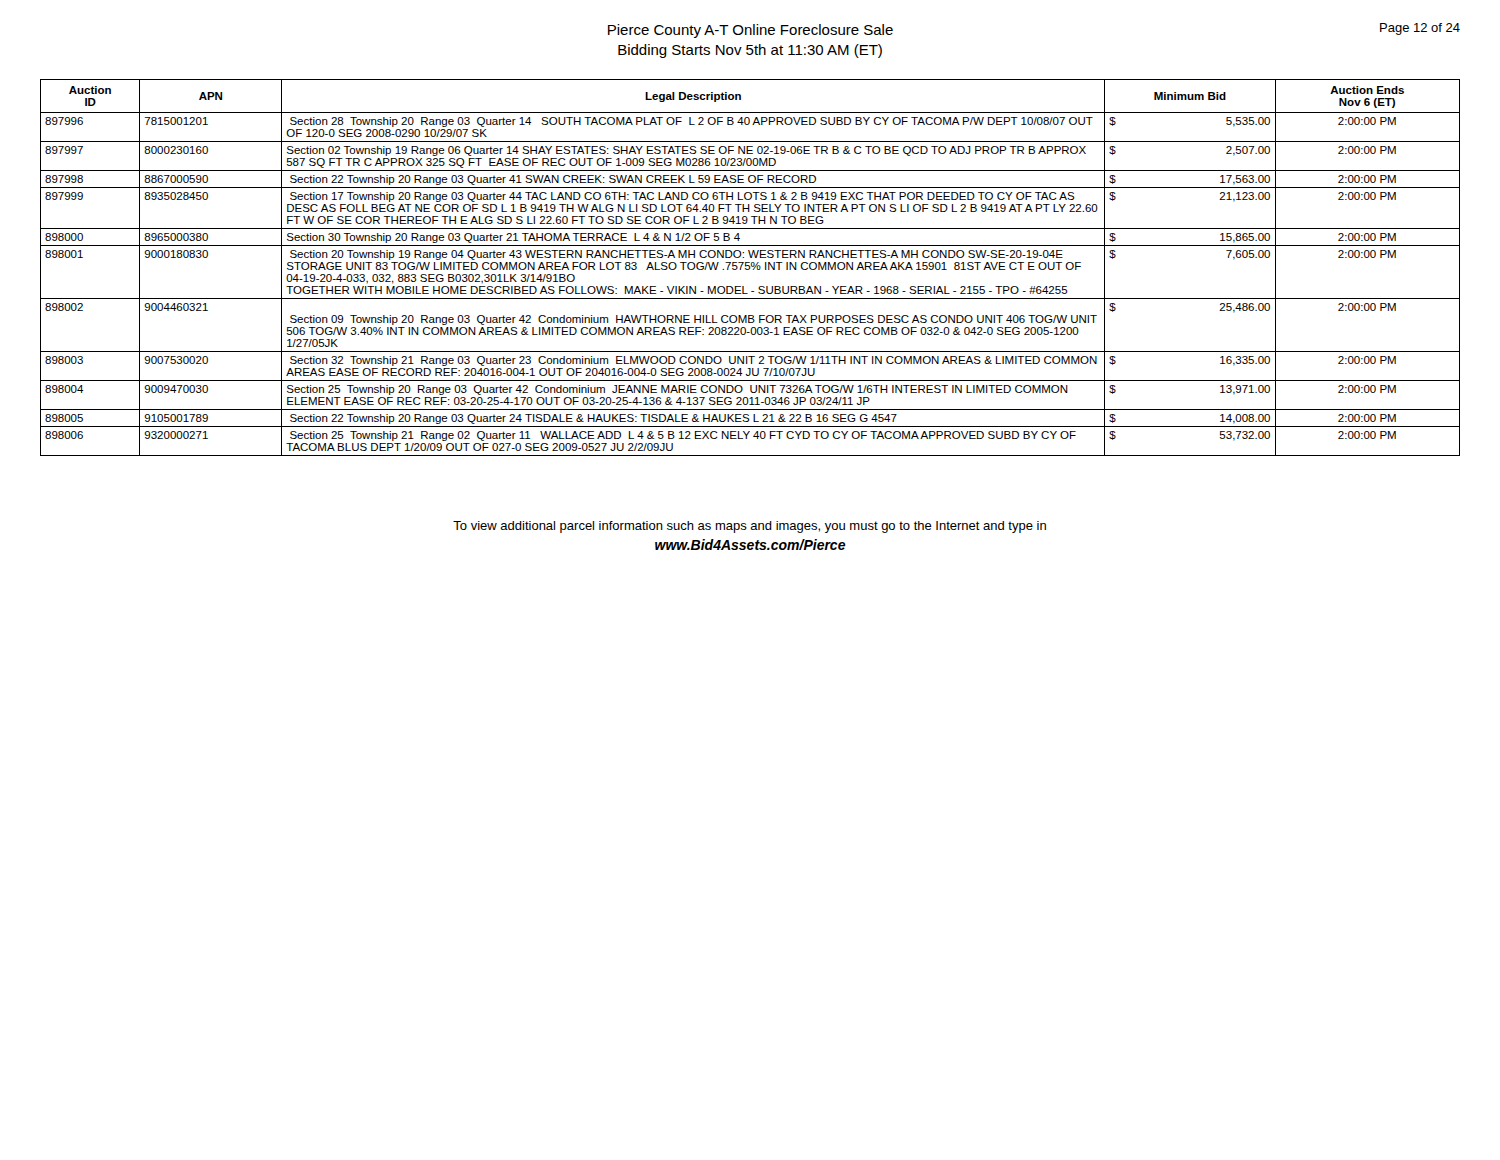Page 12 of 24
Pierce County A-T Online Foreclosure Sale
Bidding Starts Nov 5th at 11:30 AM (ET)
| Auction ID | APN | Legal Description | Minimum Bid | Auction Ends Nov 6 (ET) |
| --- | --- | --- | --- | --- |
| 897996 | 7815001201 | Section 28 Township 20 Range 03 Quarter 14 SOUTH TACOMA PLAT OF L 2 OF B 40 APPROVED SUBD BY CY OF TACOMA P/W DEPT 10/08/07 OUT OF 120-0 SEG 2008-0290 10/29/07 SK | $ 5,535.00 | 2:00:00 PM |
| 897997 | 8000230160 | Section 02 Township 19 Range 06 Quarter 14 SHAY ESTATES: SHAY ESTATES SE OF NE 02-19-06E TR B & C TO BE QCD TO ADJ PROP TR B APPROX 587 SQ FT TR C APPROX 325 SQ FT EASE OF REC OUT OF 1-009 SEG M0286 10/23/00MD | $ 2,507.00 | 2:00:00 PM |
| 897998 | 8867000590 | Section 22 Township 20 Range 03 Quarter 41 SWAN CREEK: SWAN CREEK L 59 EASE OF RECORD | $ 17,563.00 | 2:00:00 PM |
| 897999 | 8935028450 | Section 17 Township 20 Range 03 Quarter 44 TAC LAND CO 6TH: TAC LAND CO 6TH LOTS 1 & 2 B 9419 EXC THAT POR DEEDED TO CY OF TAC AS DESC AS FOLL BEG AT NE COR OF SD L 1 B 9419 TH W ALG N LI SD LOT 64.40 FT TH SELY TO INTER A PT ON S LI OF SD L 2 B 9419 AT A PT LY 22.60 FT W OF SE COR THEREOF TH E ALG SD S LI 22.60 FT TO SD SE COR OF L 2 B 9419 TH N TO BEG | $ 21,123.00 | 2:00:00 PM |
| 898000 | 8965000380 | Section 30 Township 20 Range 03 Quarter 21 TAHOMA TERRACE L 4 & N 1/2 OF 5 B 4 | $ 15,865.00 | 2:00:00 PM |
| 898001 | 9000180830 | Section 20 Township 19 Range 04 Quarter 43 WESTERN RANCHETTES-A MH CONDO: WESTERN RANCHETTES-A MH CONDO SW-SE-20-19-04E STORAGE UNIT 83 TOG/W LIMITED COMMON AREA FOR LOT 83 ALSO TOG/W .7575% INT IN COMMON AREA AKA 15901 81ST AVE CT E OUT OF 04-19-20-4-033, 032, 883 SEG B0302,301LK 3/14/91BO TOGETHER WITH MOBILE HOME DESCRIBED AS FOLLOWS: MAKE - VIKIN - MODEL - SUBURBAN - YEAR - 1968 - SERIAL - 2155 - TPO - #64255 | $ 7,605.00 | 2:00:00 PM |
| 898002 | 9004460321 | Section 09 Township 20 Range 03 Quarter 42 Condominium HAWTHORNE HILL COMB FOR TAX PURPOSES DESC AS CONDO UNIT 406 TOG/W UNIT 506 TOG/W 3.40% INT IN COMMON AREAS & LIMITED COMMON AREAS REF: 208220-003-1 EASE OF REC COMB OF 032-0 & 042-0 SEG 2005-1200 1/27/05JK | $ 25,486.00 | 2:00:00 PM |
| 898003 | 9007530020 | Section 32 Township 21 Range 03 Quarter 23 Condominium ELMWOOD CONDO UNIT 2 TOG/W 1/11TH INT IN COMMON AREAS & LIMITED COMMON AREAS EASE OF RECORD REF: 204016-004-1 OUT OF 204016-004-0 SEG 2008-0024 JU 7/10/07JU | $ 16,335.00 | 2:00:00 PM |
| 898004 | 9009470030 | Section 25 Township 20 Range 03 Quarter 42 Condominium JEANNE MARIE CONDO UNIT 7326A TOG/W 1/6TH INTEREST IN LIMITED COMMON ELEMENT EASE OF REC REF: 03-20-25-4-170 OUT OF 03-20-25-4-136 & 4-137 SEG 2011-0346 JP 03/24/11 JP | $ 13,971.00 | 2:00:00 PM |
| 898005 | 9105001789 | Section 22 Township 20 Range 03 Quarter 24 TISDALE & HAUKES: TISDALE & HAUKES L 21 & 22 B 16 SEG G 4547 | $ 14,008.00 | 2:00:00 PM |
| 898006 | 9320000271 | Section 25 Township 21 Range 02 Quarter 11 WALLACE ADD L 4 & 5 B 12 EXC NELY 40 FT CYD TO CY OF TACOMA APPROVED SUBD BY CY OF TACOMA BLUS DEPT 1/20/09 OUT OF 027-0 SEG 2009-0527 JU 2/2/09JU | $ 53,732.00 | 2:00:00 PM |
To view additional parcel information such as maps and images, you must go to the Internet and type in
www.Bid4Assets.com/Pierce